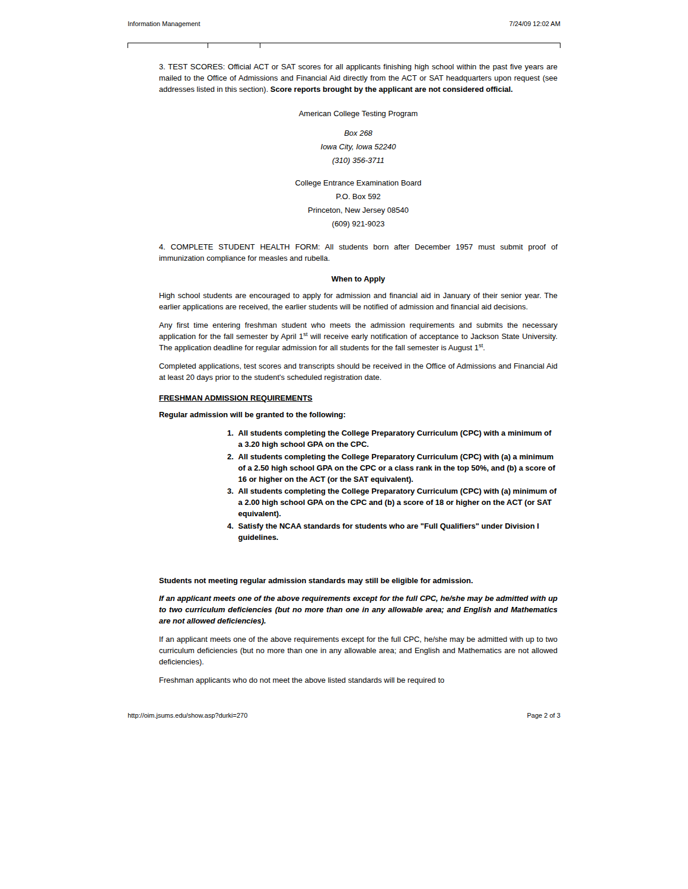Information Management
7/24/09 12:02 AM
3. TEST SCORES: Official ACT or SAT scores for all applicants finishing high school within the past five years are mailed to the Office of Admissions and Financial Aid directly from the ACT or SAT headquarters upon request (see addresses listed in this section). Score reports brought by the applicant are not considered official.
American College Testing Program
Box 268
Iowa City, Iowa 52240
(310) 356-3711
College Entrance Examination Board
P.O. Box 592
Princeton, New Jersey 08540
(609) 921-9023
4. COMPLETE STUDENT HEALTH FORM: All students born after December 1957 must submit proof of immunization compliance for measles and rubella.
When to Apply
High school students are encouraged to apply for admission and financial aid in January of their senior year. The earlier applications are received, the earlier students will be notified of admission and financial aid decisions.
Any first time entering freshman student who meets the admission requirements and submits the necessary application for the fall semester by April 1st will receive early notification of acceptance to Jackson State University. The application deadline for regular admission for all students for the fall semester is August 1st.
Completed applications, test scores and transcripts should be received in the Office of Admissions and Financial Aid at least 20 days prior to the student's scheduled registration date.
FRESHMAN ADMISSION REQUIREMENTS
Regular admission will be granted to the following:
All students completing the College Preparatory Curriculum (CPC) with a minimum of a 3.20 high school GPA on the CPC.
All students completing the College Preparatory Curriculum (CPC) with (a) a minimum of a 2.50 high school GPA on the CPC or a class rank in the top 50%, and (b) a score of 16 or higher on the ACT (or the SAT equivalent).
All students completing the College Preparatory Curriculum (CPC) with (a) minimum of a 2.00 high school GPA on the CPC and (b) a score of 18 or higher on the ACT (or SAT equivalent).
Satisfy the NCAA standards for students who are "Full Qualifiers" under Division I guidelines.
Students not meeting regular admission standards may still be eligible for admission.
If an applicant meets one of the above requirements except for the full CPC, he/she may be admitted with up to two curriculum deficiencies (but no more than one in any allowable area; and English and Mathematics are not allowed deficiencies).
If an applicant meets one of the above requirements except for the full CPC, he/she may be admitted with up to two curriculum deficiencies (but no more than one in any allowable area; and English and Mathematics are not allowed deficiencies).
Freshman applicants who do not meet the above listed standards will be required to
http://oim.jsums.edu/show.asp?durki=270
Page 2 of 3